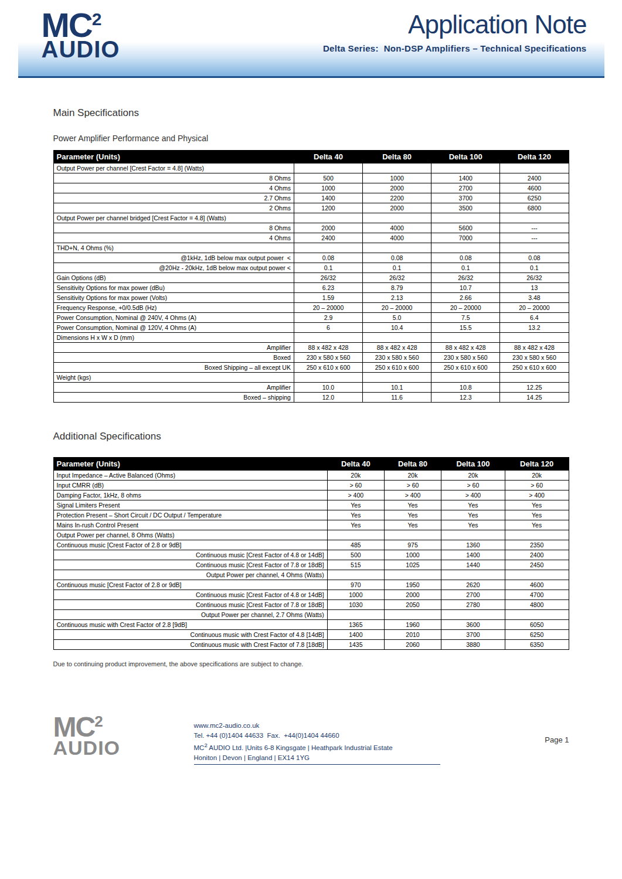MC2
AUDIO
Application Note
Delta Series: Non-DSP Amplifiers – Technical Specifications
Main Specifications
Power Amplifier Performance and Physical
| Parameter (Units) | Delta 40 | Delta 80 | Delta 100 | Delta 120 |
| --- | --- | --- | --- | --- |
| Output Power per channel [Crest Factor = 4.8] (Watts) | | | | |
| 8 Ohms | 500 | 1000 | 1400 | 2400 |
| 4 Ohms | 1000 | 2000 | 2700 | 4600 |
| 2.7 Ohms | 1400 | 2200 | 3700 | 6250 |
| 2 Ohms | 1200 | 2000 | 3500 | 6800 |
| Output Power per channel bridged [Crest Factor = 4.8] (Watts) | | | | |
| 8 Ohms | 2000 | 4000 | 5600 | --- |
| 4 Ohms | 2400 | 4000 | 7000 | --- |
| THD+N, 4 Ohms (%) | | | | |
| @1kHz, 1dB below max output power < | 0.08 | 0.08 | 0.08 | 0.08 |
| @20Hz - 20kHz, 1dB below max output power < | 0.1 | 0.1 | 0.1 | 0.1 |
| Gain Options (dB) | 26/32 | 26/32 | 26/32 | 26/32 |
| Sensitivity Options for max power (dBu) | 6.23 | 8.79 | 10.7 | 13 |
| Sensitivity Options for max power (Volts) | 1.59 | 2.13 | 2.66 | 3.48 |
| Frequency Response, +0/0.5dB (Hz) | 20 – 20000 | 20 – 20000 | 20 – 20000 | 20 – 20000 |
| Power Consumption, Nominal @ 240V, 4 Ohms (A) | 2.9 | 5.0 | 7.5 | 6.4 |
| Power Consumption, Nominal @ 120V, 4 Ohms (A) | 6 | 10.4 | 15.5 | 13.2 |
| Dimensions H x W x D (mm) | | | | |
| Amplifier | 88 x 482 x 428 | 88 x 482 x 428 | 88 x 482 x 428 | 88 x 482 x 428 |
| Boxed | 230 x 580 x 560 | 230 x 580 x 560 | 230 x 580 x 560 | 230 x 580 x 560 |
| Boxed Shipping – all except UK | 250 x 610 x 600 | 250 x 610 x 600 | 250 x 610 x 600 | 250 x 610 x 600 |
| Weight (kgs) | | | | |
| Amplifier | 10.0 | 10.1 | 10.8 | 12.25 |
| Boxed – shipping | 12.0 | 11.6 | 12.3 | 14.25 |
Additional Specifications
| Parameter (Units) | Delta 40 | Delta 80 | Delta 100 | Delta 120 |
| --- | --- | --- | --- | --- |
| Input Impedance – Active Balanced (Ohms) | 20k | 20k | 20k | 20k |
| Input CMRR (dB) | > 60 | > 60 | > 60 | > 60 |
| Damping Factor, 1kHz, 8 ohms | > 400 | > 400 | > 400 | > 400 |
| Signal Limiters Present | Yes | Yes | Yes | Yes |
| Protection Present – Short Circuit / DC Output / Temperature | Yes | Yes | Yes | Yes |
| Mains In-rush Control Present | Yes | Yes | Yes | Yes |
| Output Power per channel, 8 Ohms (Watts) | | | | |
| Continuous music [Crest Factor of 2.8 or 9dB] | 485 | 975 | 1360 | 2350 |
| Continuous music [Crest Factor of 4.8 or 14dB] | 500 | 1000 | 1400 | 2400 |
| Continuous music [Crest Factor of 7.8 or 18dB] | 515 | 1025 | 1440 | 2450 |
| Output Power per channel, 4 Ohms (Watts) | | | | |
| Continuous music [Crest Factor of 2.8 or 9dB] | 970 | 1950 | 2620 | 4600 |
| Continuous music [Crest Factor of 4.8 or 14dB] | 1000 | 2000 | 2700 | 4700 |
| Continuous music [Crest Factor of 7.8 or 18dB] | 1030 | 2050 | 2780 | 4800 |
| Output Power per channel, 2.7 Ohms (Watts) | | | | |
| Continuous music with Crest Factor of 2.8 [9dB] | 1365 | 1960 | 3600 | 6050 |
| Continuous music with Crest Factor of 4.8 [14dB] | 1400 | 2010 | 3700 | 6250 |
| Continuous music with Crest Factor of 7.8 [18dB] | 1435 | 2060 | 3880 | 6350 |
Due to continuing product improvement, the above specifications are subject to change.
MC2
AUDIO
www.mc2-audio.co.uk Tel. +44 (0)1404 44633 Fax. +44(0)1404 44660 MC2 AUDIO Ltd. |Units 6-8 Kingsgate | Heathpark Industrial Estate Honiton | Devon | England | EX14 1YG
Page 1